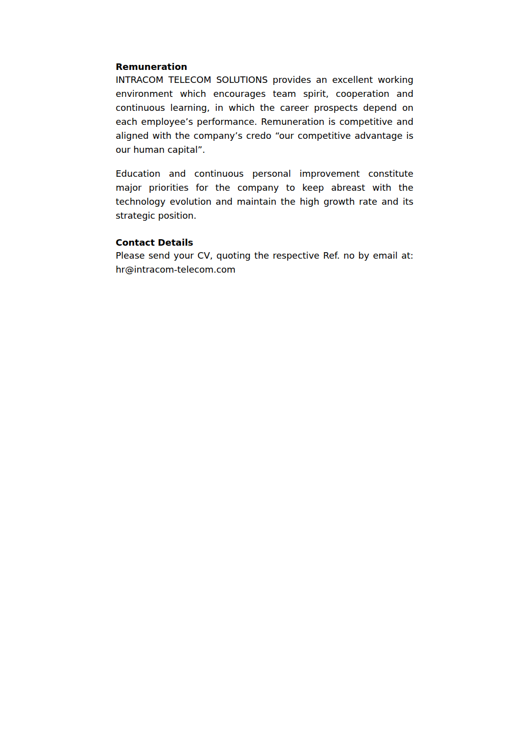Remuneration
INTRACOM TELECOM SOLUTIONS provides an excellent working environment which encourages team spirit, cooperation and continuous learning, in which the career prospects depend on each employee’s performance. Remuneration is competitive and aligned with the company’s credo “our competitive advantage is our human capital”.
Education and continuous personal improvement constitute major priorities for the company to keep abreast with the technology evolution and maintain the high growth rate and its strategic position.
Contact Details
Please send your CV, quoting the respective Ref. no by email at: hr@intracom-telecom.com